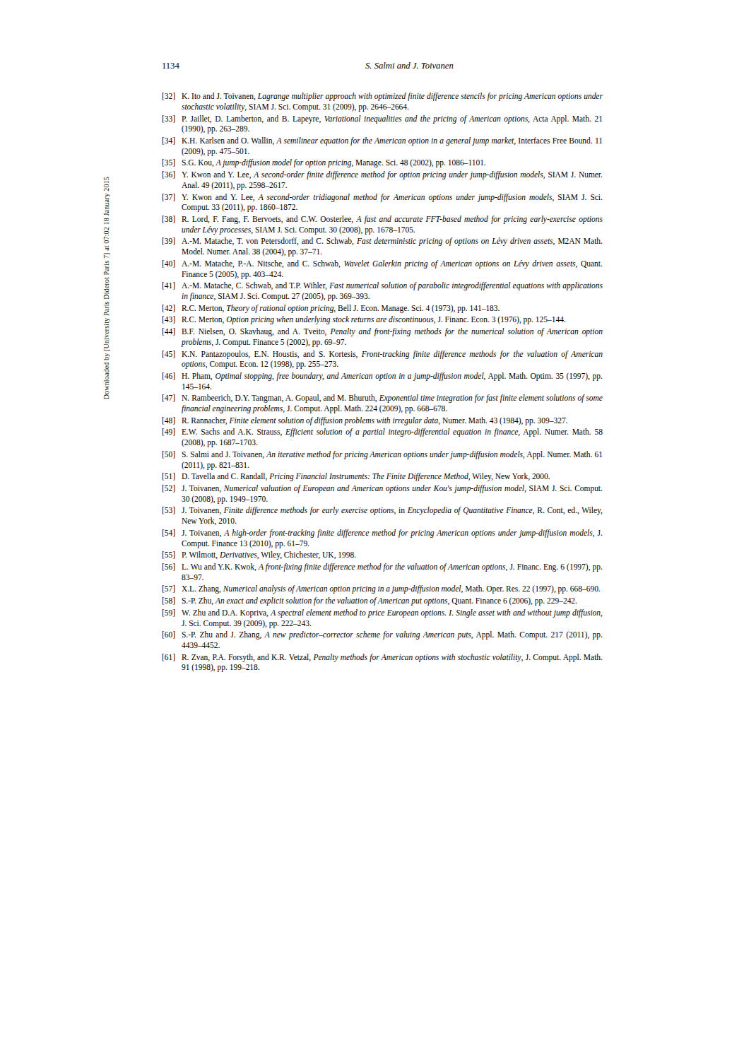Downloaded by [University Paris Diderot Paris 7] at 07:02 18 January 2015
1134 S. Salmi and J. Toivanen
[32] K. Ito and J. Toivanen, Lagrange multiplier approach with optimized finite difference stencils for pricing American options under stochastic volatility, SIAM J. Sci. Comput. 31 (2009), pp. 2646–2664.
[33] P. Jaillet, D. Lamberton, and B. Lapeyre, Variational inequalities and the pricing of American options, Acta Appl. Math. 21 (1990), pp. 263–289.
[34] K.H. Karlsen and O. Wallin, A semilinear equation for the American option in a general jump market, Interfaces Free Bound. 11 (2009), pp. 475–501.
[35] S.G. Kou, A jump-diffusion model for option pricing, Manage. Sci. 48 (2002), pp. 1086–1101.
[36] Y. Kwon and Y. Lee, A second-order finite difference method for option pricing under jump-diffusion models, SIAM J. Numer. Anal. 49 (2011), pp. 2598–2617.
[37] Y. Kwon and Y. Lee, A second-order tridiagonal method for American options under jump-diffusion models, SIAM J. Sci. Comput. 33 (2011), pp. 1860–1872.
[38] R. Lord, F. Fang, F. Bervoets, and C.W. Oosterlee, A fast and accurate FFT-based method for pricing early-exercise options under Lévy processes, SIAM J. Sci. Comput. 30 (2008), pp. 1678–1705.
[39] A.-M. Matache, T. von Petersdorff, and C. Schwab, Fast deterministic pricing of options on Lévy driven assets, M2AN Math. Model. Numer. Anal. 38 (2004), pp. 37–71.
[40] A.-M. Matache, P.-A. Nitsche, and C. Schwab, Wavelet Galerkin pricing of American options on Lévy driven assets, Quant. Finance 5 (2005), pp. 403–424.
[41] A.-M. Matache, C. Schwab, and T.P. Wihler, Fast numerical solution of parabolic integrodifferential equations with applications in finance, SIAM J. Sci. Comput. 27 (2005), pp. 369–393.
[42] R.C. Merton, Theory of rational option pricing, Bell J. Econ. Manage. Sci. 4 (1973), pp. 141–183.
[43] R.C. Merton, Option pricing when underlying stock returns are discontinuous, J. Financ. Econ. 3 (1976), pp. 125–144.
[44] B.F. Nielsen, O. Skavhaug, and A. Tveito, Penalty and front-fixing methods for the numerical solution of American option problems, J. Comput. Finance 5 (2002), pp. 69–97.
[45] K.N. Pantazopoulos, E.N. Houstis, and S. Kortesis, Front-tracking finite difference methods for the valuation of American options, Comput. Econ. 12 (1998), pp. 255–273.
[46] H. Pham, Optimal stopping, free boundary, and American option in a jump-diffusion model, Appl. Math. Optim. 35 (1997), pp. 145–164.
[47] N. Rambeerich, D.Y. Tangman, A. Gopaul, and M. Bhuruth, Exponential time integration for fast finite element solutions of some financial engineering problems, J. Comput. Appl. Math. 224 (2009), pp. 668–678.
[48] R. Rannacher, Finite element solution of diffusion problems with irregular data, Numer. Math. 43 (1984), pp. 309–327.
[49] E.W. Sachs and A.K. Strauss, Efficient solution of a partial integro-differential equation in finance, Appl. Numer. Math. 58 (2008), pp. 1687–1703.
[50] S. Salmi and J. Toivanen, An iterative method for pricing American options under jump-diffusion models, Appl. Numer. Math. 61 (2011), pp. 821–831.
[51] D. Tavella and C. Randall, Pricing Financial Instruments: The Finite Difference Method, Wiley, New York, 2000.
[52] J. Toivanen, Numerical valuation of European and American options under Kou's jump-diffusion model, SIAM J. Sci. Comput. 30 (2008), pp. 1949–1970.
[53] J. Toivanen, Finite difference methods for early exercise options, in Encyclopedia of Quantitative Finance, R. Cont, ed., Wiley, New York, 2010.
[54] J. Toivanen, A high-order front-tracking finite difference method for pricing American options under jump-diffusion models, J. Comput. Finance 13 (2010), pp. 61–79.
[55] P. Wilmott, Derivatives, Wiley, Chichester, UK, 1998.
[56] L. Wu and Y.K. Kwok, A front-fixing finite difference method for the valuation of American options, J. Financ. Eng. 6 (1997), pp. 83–97.
[57] X.L. Zhang, Numerical analysis of American option pricing in a jump-diffusion model, Math. Oper. Res. 22 (1997), pp. 668–690.
[58] S.-P. Zhu, An exact and explicit solution for the valuation of American put options, Quant. Finance 6 (2006), pp. 229–242.
[59] W. Zhu and D.A. Kopriva, A spectral element method to price European options. I. Single asset with and without jump diffusion, J. Sci. Comput. 39 (2009), pp. 222–243.
[60] S.-P. Zhu and J. Zhang, A new predictor–corrector scheme for valuing American puts, Appl. Math. Comput. 217 (2011), pp. 4439–4452.
[61] R. Zvan, P.A. Forsyth, and K.R. Vetzal, Penalty methods for American options with stochastic volatility, J. Comput. Appl. Math. 91 (1998), pp. 199–218.